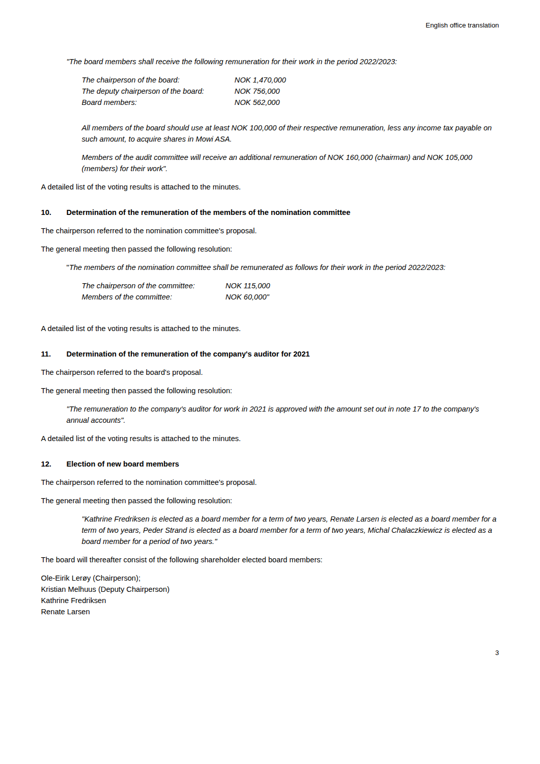English office translation
"The board members shall receive the following remuneration for their work in the period 2022/2023:
| The chairperson of the board: | NOK 1,470,000 |
| The deputy chairperson of the board: | NOK 756,000 |
| Board members: | NOK 562,000 |
All members of the board should use at least NOK 100,000 of their respective remuneration, less any income tax payable on such amount, to acquire shares in Mowi ASA.
Members of the audit committee will receive an additional remuneration of NOK 160,000 (chairman) and NOK 105,000 (members) for their work".
A detailed list of the voting results is attached to the minutes.
10. Determination of the remuneration of the members of the nomination committee
The chairperson referred to the nomination committee's proposal.
The general meeting then passed the following resolution:
"The members of the nomination committee shall be remunerated as follows for their work in the period 2022/2023:
| The chairperson of the committee: | NOK 115,000 |
| Members of the committee: | NOK 60,000" |
A detailed list of the voting results is attached to the minutes.
11. Determination of the remuneration of the company's auditor for 2021
The chairperson referred to the board's proposal.
The general meeting then passed the following resolution:
"The remuneration to the company's auditor for work in 2021 is approved with the amount set out in note 17 to the company's annual accounts".
A detailed list of the voting results is attached to the minutes.
12. Election of new board members
The chairperson referred to the nomination committee's proposal.
The general meeting then passed the following resolution:
"Kathrine Fredriksen is elected as a board member for a term of two years, Renate Larsen is elected as a board member for a term of two years, Peder Strand is elected as a board member for a term of two years, Michal Chalaczkiewicz is elected as a board member for a period of two years."
The board will thereafter consist of the following shareholder elected board members:
Ole-Eirik Lerøy (Chairperson);
Kristian Melhuus (Deputy Chairperson)
Kathrine Fredriksen
Renate Larsen
3